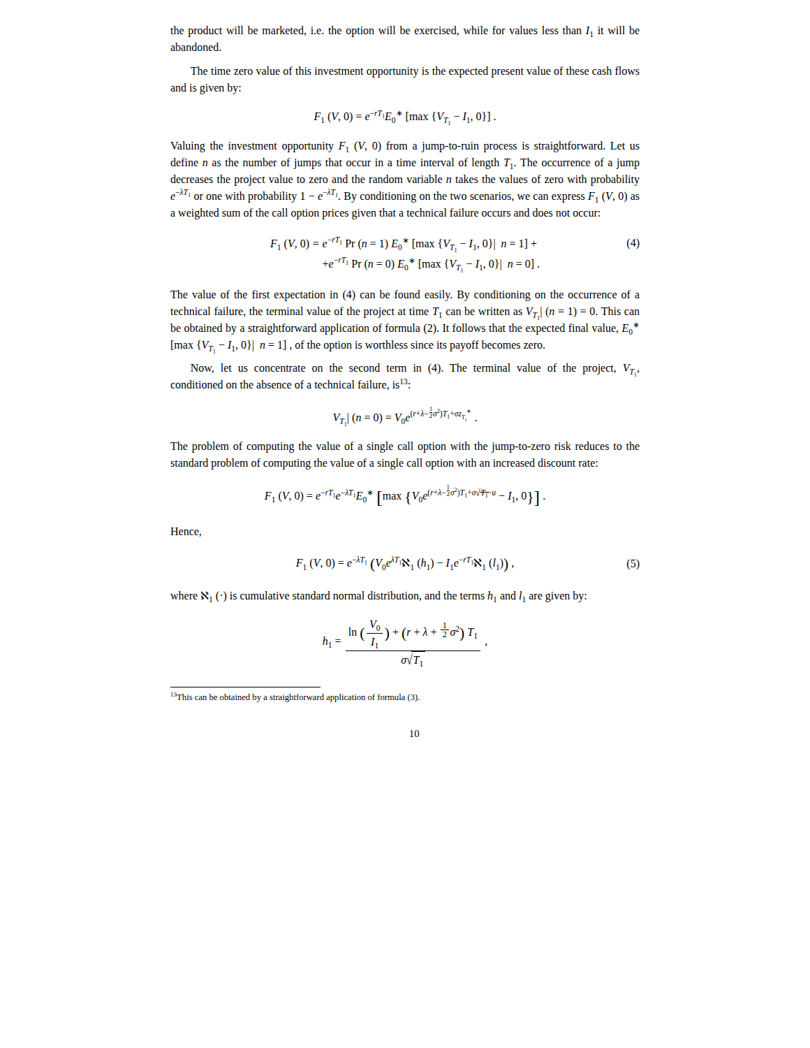the product will be marketed, i.e. the option will be exercised, while for values less than I1 it will be abandoned.
The time zero value of this investment opportunity is the expected present value of these cash flows and is given by:
F1 (V, 0) = e−rT1E0∗ [max {VT1 − I1, 0}] .
Valuing the investment opportunity F1 (V, 0) from a jump-to-ruin process is straightforward. Let us define n as the number of jumps that occur in a time interval of length T1. The occurrence of a jump decreases the project value to zero and the random variable n takes the values of zero with probability e−λT1 or one with probability 1 − e−λT1. By conditioning on the two scenarios, we can express F1 (V, 0) as a weighted sum of the call option prices given that a technical failure occurs and does not occur:
| F 1 ( V , 0) | = | e − rT 1 Pr ( n = 1) E 0 ∗ [max { V T 1 − I 1 , 0}/ n = 1] + |
| | | + e − rT 1 Pr ( n = 0) E 0 ∗ [max { V T 1 − I 1 , 0}/ n = 0] . |
(4)
The value of the first expectation in (4) can be found easily. By conditioning on the occurrence of a technical failure, the terminal value of the project at time T1 can be written as VT1| (n = 1) = 0. This can be obtained by a straightforward application of formula (2). It follows that the expected final value, E0∗ [max {VT1 − I1, 0}| n = 1] , of the option is worthless since its payoff becomes zero.
Now, let us concentrate on the second term in (4). The terminal value of the project, VT1, conditioned on the absence of a technical failure, is13:
VT1| (n = 0) = V0e(r+λ−12 σ2)T1+σzT1∗ .
The problem of computing the value of a single call option with the jump-to-zero risk reduces to the standard problem of computing the value of a single call option with an increased discount rate:
F1 (V, 0) = e−rT1e−λT1E0∗ [max {V0e(r+λ−12 σ2)T1+σ√T1·u − I1, 0}] .
Hence,
F1 (V, 0) = e−λT1 (V0eλT1ℵ1 (h1) − I1e−rT1ℵ1 (l1)) ,
(5)
where ℵ1 (·) is cumulative standard normal distribution, and the terms h1 and l1 are given by:
h1 = ln (V0 I1) + (r + λ + 12 σ2) T1 σ√T1 ,
13This can be obtained by a straightforward application of formula (3).
10